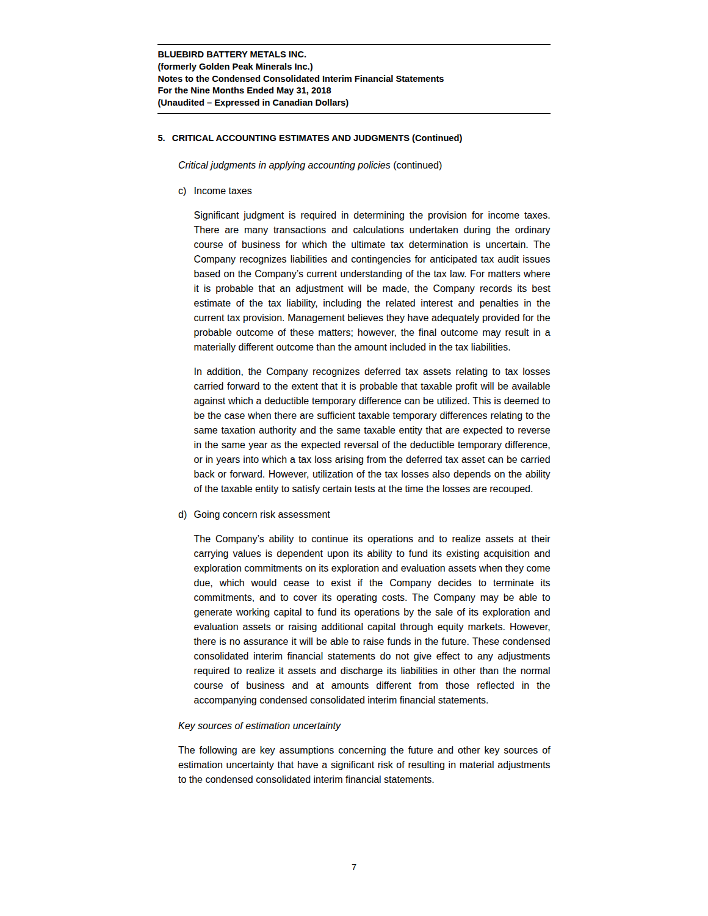BLUEBIRD BATTERY METALS INC.
(formerly Golden Peak Minerals Inc.)
Notes to the Condensed Consolidated Interim Financial Statements
For the Nine Months Ended May 31, 2018
(Unaudited – Expressed in Canadian Dollars)
5. CRITICAL ACCOUNTING ESTIMATES AND JUDGMENTS (Continued)
Critical judgments in applying accounting policies (continued)
c) Income taxes
Significant judgment is required in determining the provision for income taxes. There are many transactions and calculations undertaken during the ordinary course of business for which the ultimate tax determination is uncertain. The Company recognizes liabilities and contingencies for anticipated tax audit issues based on the Company’s current understanding of the tax law. For matters where it is probable that an adjustment will be made, the Company records its best estimate of the tax liability, including the related interest and penalties in the current tax provision. Management believes they have adequately provided for the probable outcome of these matters; however, the final outcome may result in a materially different outcome than the amount included in the tax liabilities.
In addition, the Company recognizes deferred tax assets relating to tax losses carried forward to the extent that it is probable that taxable profit will be available against which a deductible temporary difference can be utilized. This is deemed to be the case when there are sufficient taxable temporary differences relating to the same taxation authority and the same taxable entity that are expected to reverse in the same year as the expected reversal of the deductible temporary difference, or in years into which a tax loss arising from the deferred tax asset can be carried back or forward. However, utilization of the tax losses also depends on the ability of the taxable entity to satisfy certain tests at the time the losses are recouped.
d) Going concern risk assessment
The Company’s ability to continue its operations and to realize assets at their carrying values is dependent upon its ability to fund its existing acquisition and exploration commitments on its exploration and evaluation assets when they come due, which would cease to exist if the Company decides to terminate its commitments, and to cover its operating costs. The Company may be able to generate working capital to fund its operations by the sale of its exploration and evaluation assets or raising additional capital through equity markets. However, there is no assurance it will be able to raise funds in the future. These condensed consolidated interim financial statements do not give effect to any adjustments required to realize it assets and discharge its liabilities in other than the normal course of business and at amounts different from those reflected in the accompanying condensed consolidated interim financial statements.
Key sources of estimation uncertainty
The following are key assumptions concerning the future and other key sources of estimation uncertainty that have a significant risk of resulting in material adjustments to the condensed consolidated interim financial statements.
7